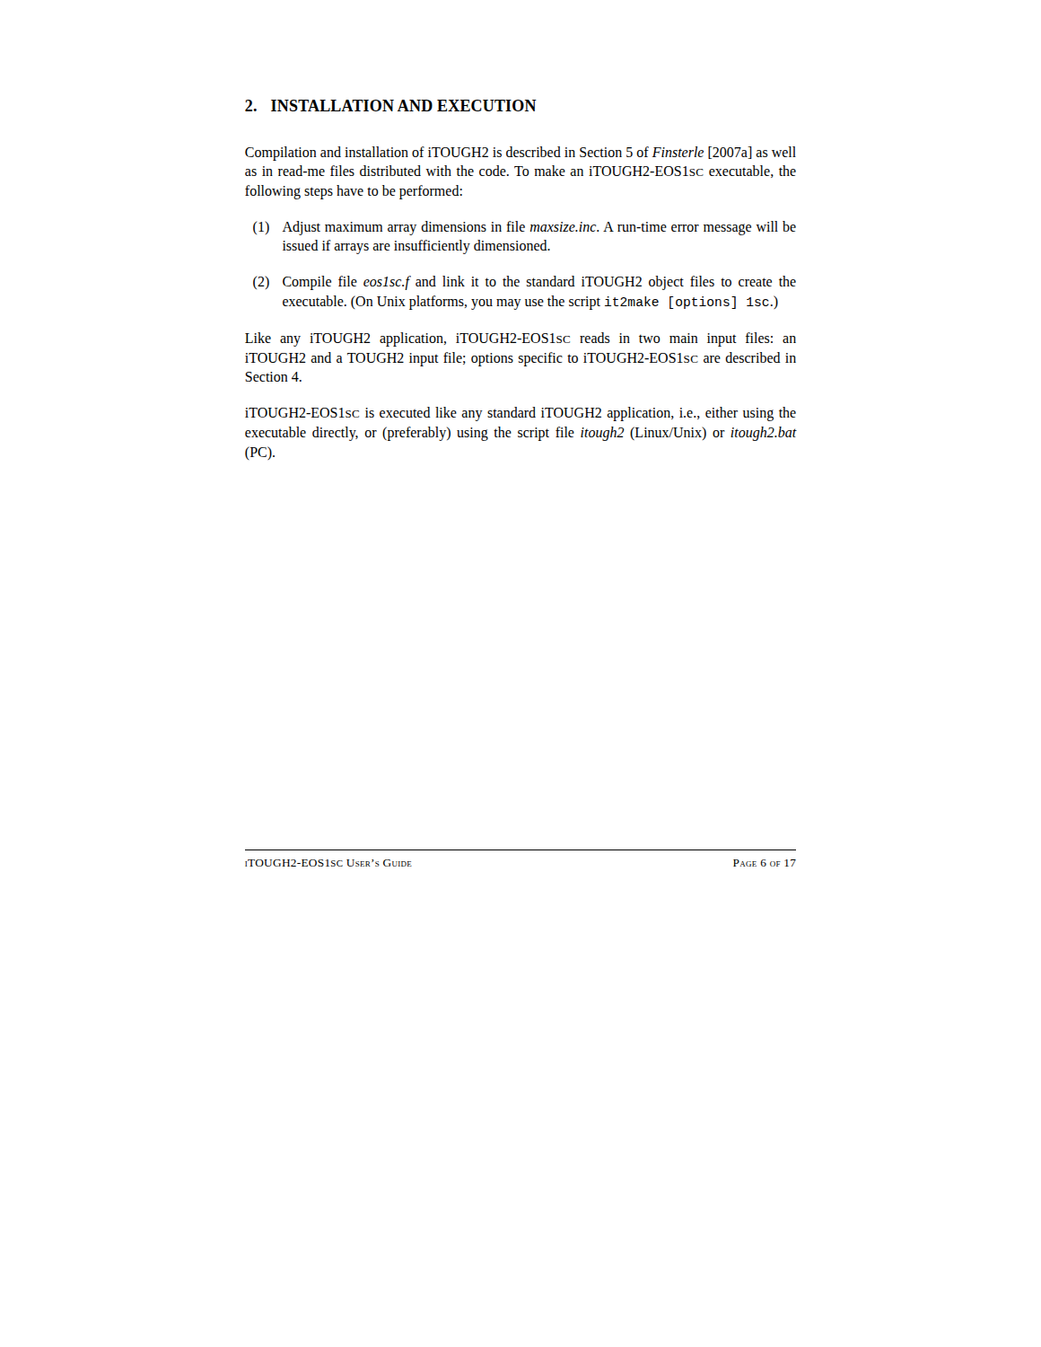2. INSTALLATION AND EXECUTION
Compilation and installation of iTOUGH2 is described in Section 5 of Finsterle [2007a] as well as in read-me files distributed with the code. To make an iTOUGH2-EOS1SC executable, the following steps have to be performed:
(1) Adjust maximum array dimensions in file maxsize.inc. A run-time error message will be issued if arrays are insufficiently dimensioned.
(2) Compile file eos1sc.f and link it to the standard iTOUGH2 object files to create the executable. (On Unix platforms, you may use the script it2make [options] 1sc.)
Like any iTOUGH2 application, iTOUGH2-EOS1SC reads in two main input files: an iTOUGH2 and a TOUGH2 input file; options specific to iTOUGH2-EOS1SC are described in Section 4.
iTOUGH2-EOS1SC is executed like any standard iTOUGH2 application, i.e., either using the executable directly, or (preferably) using the script file itough2 (Linux/Unix) or itough2.bat (PC).
iTOUGH2-EOS1SC User’s Guide Page 6 of 17